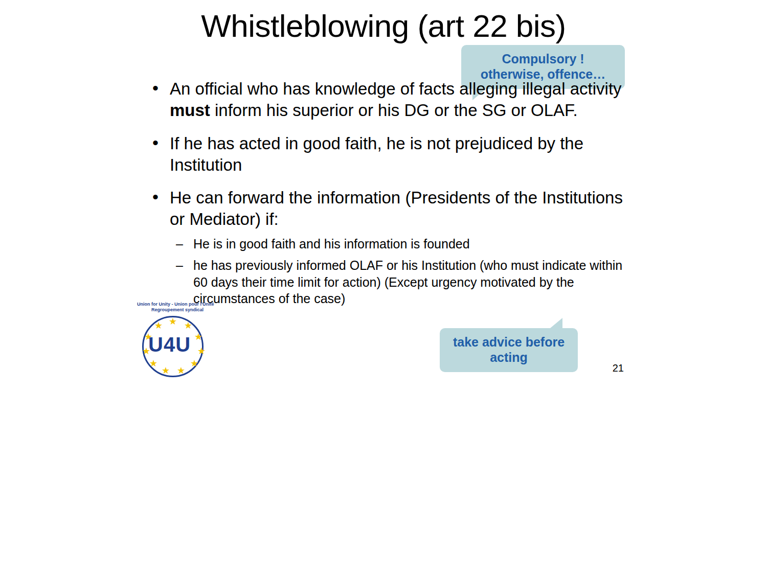Whistleblowing (art 22 bis)
Compulsory !
otherwise, offence…
An official who has knowledge of facts alleging illegal activity must inform his superior or his DG or the SG or OLAF.
If he has acted in good faith, he is not prejudiced by the Institution
He can forward the information (Presidents of the Institutions or Mediator) if:
He is in good faith and his information is founded
he has previously informed OLAF or his Institution (who must indicate within 60 days their time limit for action) (Except urgency motivated by the circumstances of the case)
Union for Unity - Union pour l'UnitéRegroupement syndical
★ ★ ★ ★ ★ ★ ★ ★ ★ ★ ★
U4U
take advice before acting
21